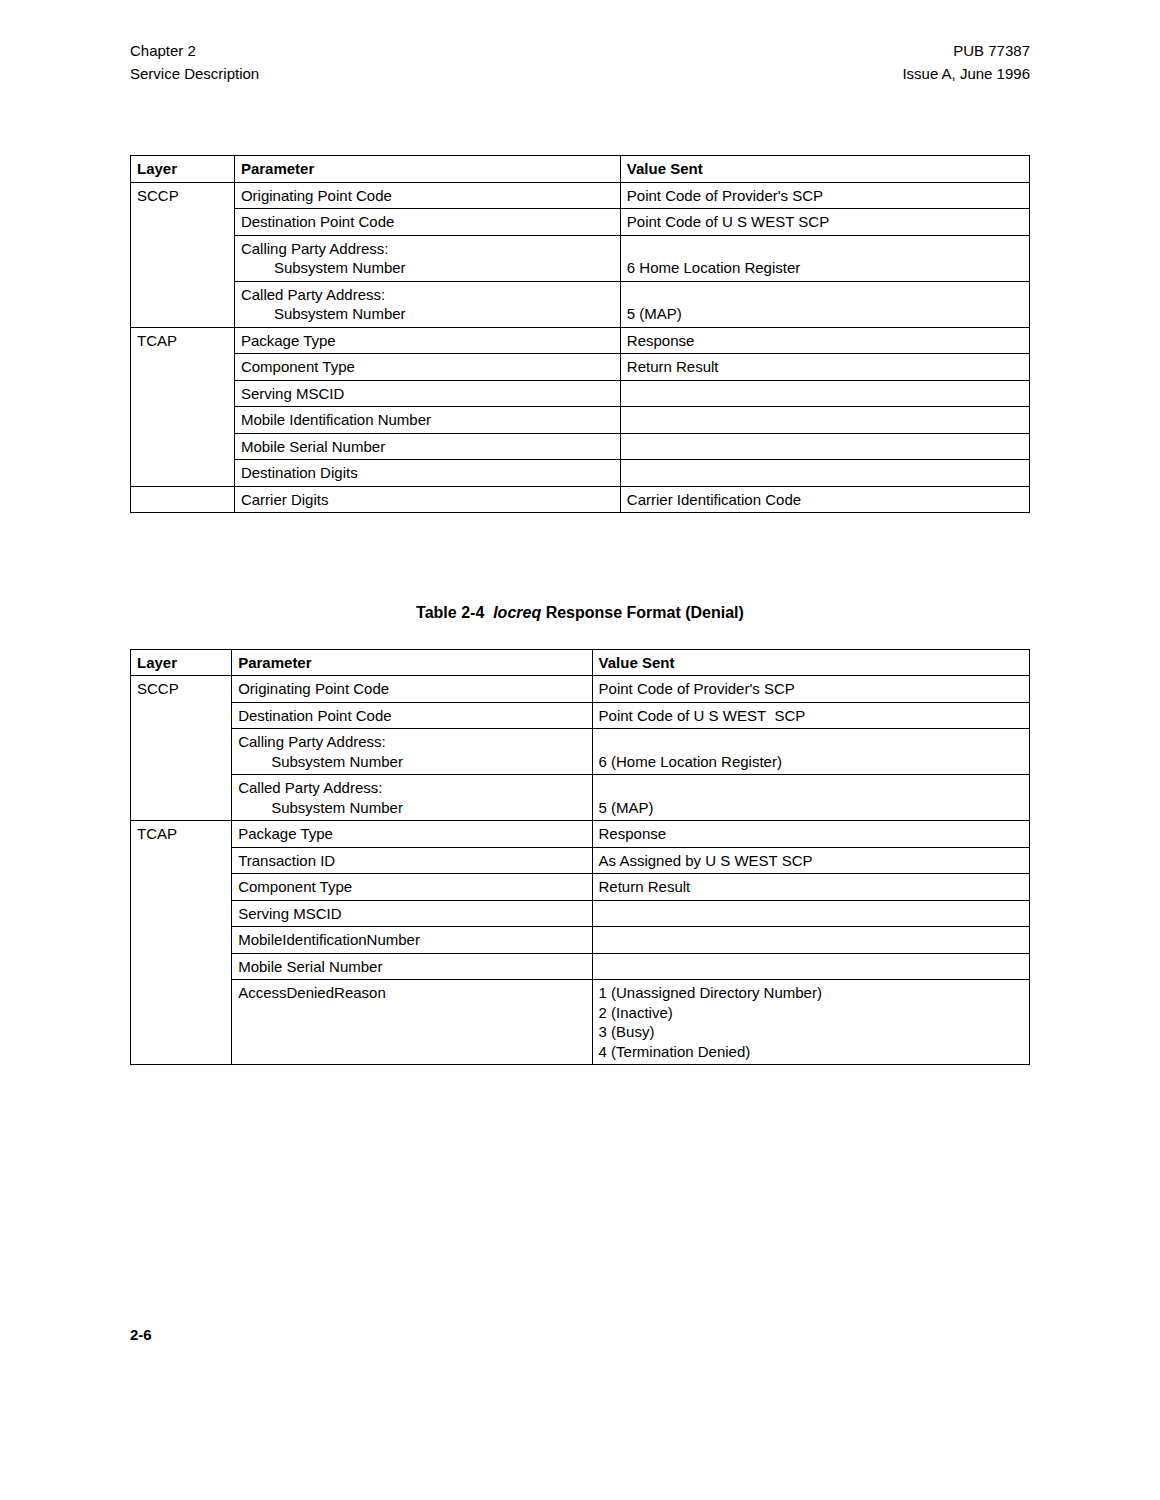Chapter 2
Service Description
PUB 77387
Issue A, June 1996
| Layer | Parameter | Value Sent |
| --- | --- | --- |
| SCCP | Originating Point Code | Point Code of Provider's SCP |
| Destination Point Code | Point Code of U S WEST SCP |
| Calling Party Address: Subsystem Number | 6 Home Location Register |
| Called Party Address: Subsystem Number | 5 (MAP) |
| TCAP | Package Type | Response |
| Component Type | Return Result |
| Serving MSCID | |
| Mobile Identification Number | |
| Mobile Serial Number | |
| Destination Digits | |
| | Carrier Digits | Carrier Identification Code |
Table 2-4 locreq Response Format (Denial)
| Layer | Parameter | Value Sent |
| --- | --- | --- |
| SCCP | Originating Point Code | Point Code of Provider's SCP |
| Destination Point Code | Point Code of U S WEST SCP |
| Calling Party Address: Subsystem Number | 6 (Home Location Register) |
| Called Party Address: Subsystem Number | 5 (MAP) |
| TCAP | Package Type | Response |
| Transaction ID | As Assigned by U S WEST SCP |
| Component Type | Return Result |
| Serving MSCID | |
| MobileIdentificationNumber | |
| Mobile Serial Number | |
| AccessDeniedReason | 1 (Unassigned Directory Number) 2 (Inactive) 3 (Busy) 4 (Termination Denied) |
2-6